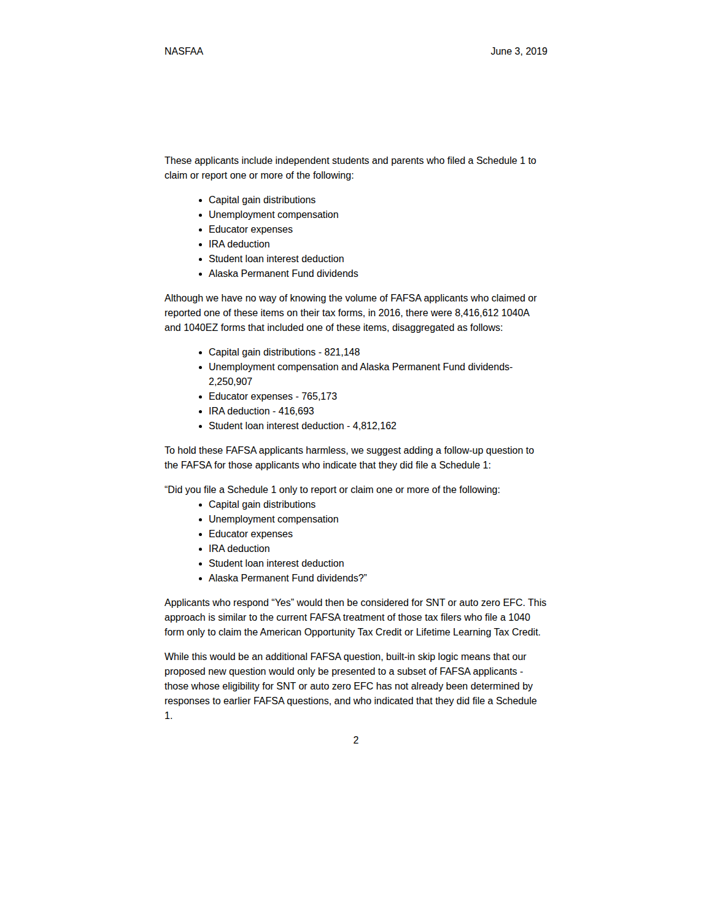NASFAA June 3, 2019
These applicants include independent students and parents who filed a Schedule 1 to claim or report one or more of the following:
Capital gain distributions
Unemployment compensation
Educator expenses
IRA deduction
Student loan interest deduction
Alaska Permanent Fund dividends
Although we have no way of knowing the volume of FAFSA applicants who claimed or reported one of these items on their tax forms, in 2016, there were 8,416,612 1040A and 1040EZ forms that included one of these items, disaggregated as follows:
Capital gain distributions - 821,148
Unemployment compensation and Alaska Permanent Fund dividends- 2,250,907
Educator expenses - 765,173
IRA deduction - 416,693
Student loan interest deduction - 4,812,162
To hold these FAFSA applicants harmless, we suggest adding a follow-up question to the FAFSA for those applicants who indicate that they did file a Schedule 1:
“Did you file a Schedule 1 only to report or claim one or more of the following:
Capital gain distributions
Unemployment compensation
Educator expenses
IRA deduction
Student loan interest deduction
Alaska Permanent Fund dividends?”
Applicants who respond “Yes” would then be considered for SNT or auto zero EFC. This approach is similar to the current FAFSA treatment of those tax filers who file a 1040 form only to claim the American Opportunity Tax Credit or Lifetime Learning Tax Credit.
While this would be an additional FAFSA question, built-in skip logic means that our proposed new question would only be presented to a subset of FAFSA applicants - those whose eligibility for SNT or auto zero EFC has not already been determined by responses to earlier FAFSA questions, and who indicated that they did file a Schedule 1.
2